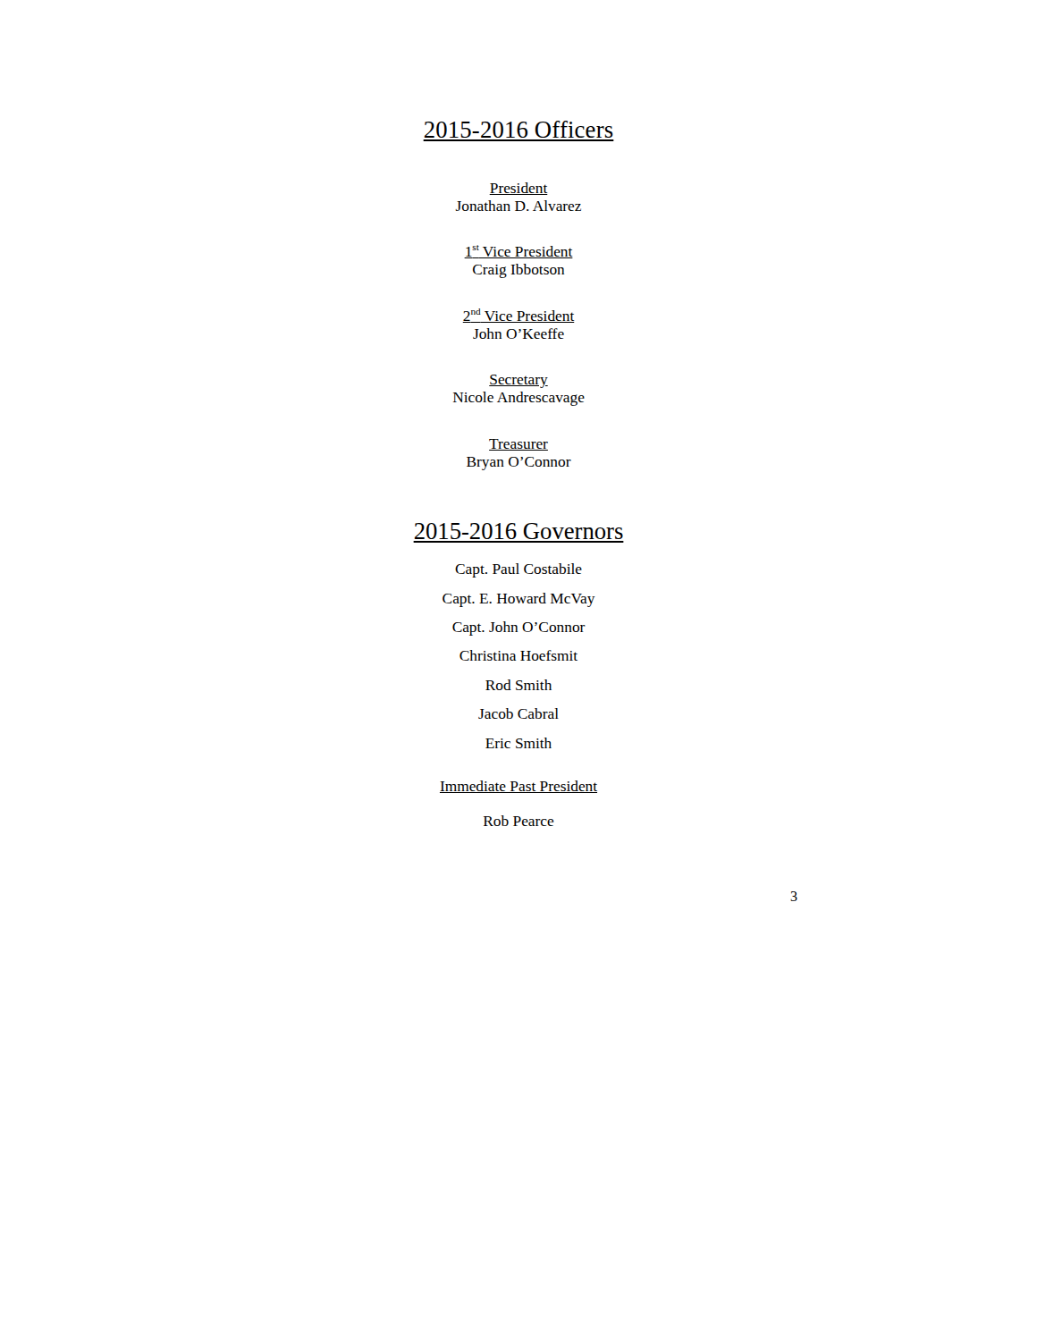2015-2016 Officers
President
Jonathan D. Alvarez
1st Vice President
Craig Ibbotson
2nd Vice President
John O’Keeffe
Secretary
Nicole Andrescavage
Treasurer
Bryan O’Connor
2015-2016 Governors
Capt. Paul Costabile
Capt. E. Howard McVay
Capt. John O’Connor
Christina Hoefsmit
Rod Smith
Jacob Cabral
Eric Smith
Immediate Past President
Rob Pearce
3